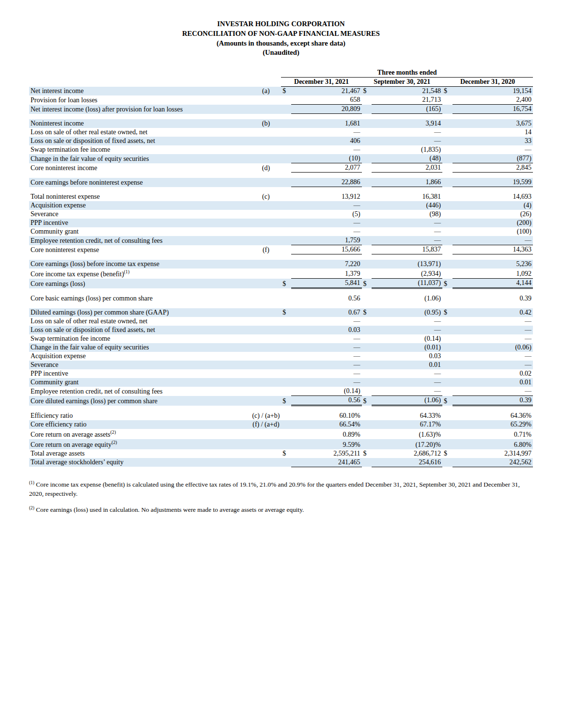INVESTAR HOLDING CORPORATION
RECONCILIATION OF NON-GAAP FINANCIAL MEASURES
(Amounts in thousands, except share data)
(Unaudited)
| | | Three months ended |
| | | December 31, 2021 | September 30, 2021 | December 31, 2020 |
| Net interest income | (a) | $ | 21,467 | $ | 21,548 | $ | 19,154 |
| Provision for loan losses | | | 658 | | 21,713 | | 2,400 |
| Net interest income (loss) after provision for loan losses | | | 20,809 | | (165) | | 16,754 |
| Noninterest income | (b) | | 1,681 | | 3,914 | | 3,675 |
| Loss on sale of other real estate owned, net | | | — | | — | | 14 |
| Loss on sale or disposition of fixed assets, net | | | 406 | | — | | 33 |
| Swap termination fee income | | | — | | (1,835) | | — |
| Change in the fair value of equity securities | | | (10) | | (48) | | (877) |
| Core noninterest income | (d) | | 2,077 | | 2,031 | | 2,845 |
| Core earnings before noninterest expense | | | 22,886 | | 1,866 | | 19,599 |
| Total noninterest expense | (c) | | 13,912 | | 16,381 | | 14,693 |
| Acquisition expense | | | — | | (446) | | (4) |
| Severance | | | (5) | | (98) | | (26) |
| PPP incentive | | | — | | — | | (200) |
| Community grant | | | — | | — | | (100) |
| Employee retention credit, net of consulting fees | | | 1,759 | | — | | — |
| Core noninterest expense | (f) | | 15,666 | | 15,837 | | 14,363 |
| Core earnings (loss) before income tax expense | | | 7,220 | | (13,971) | | 5,236 |
| Core income tax expense (benefit) (1) | | | 1,379 | | (2,934) | | 1,092 |
| Core earnings (loss) | | $ | 5,841 | $ | (11,037) | $ | 4,144 |
| Core basic earnings (loss) per common share | | | 0.56 | | (1.06) | | 0.39 |
| Diluted earnings (loss) per common share (GAAP) | | $ | 0.67 | $ | (0.95) | $ | 0.42 |
| Loss on sale of other real estate owned, net | | | — | | — | | — |
| Loss on sale or disposition of fixed assets, net | | | 0.03 | | — | | — |
| Swap termination fee income | | | — | | (0.14) | | — |
| Change in the fair value of equity securities | | | — | | (0.01) | | (0.06) |
| Acquisition expense | | | — | | 0.03 | | — |
| Severance | | | — | | 0.01 | | — |
| PPP incentive | | | — | | — | | 0.02 |
| Community grant | | | — | | — | | 0.01 |
| Employee retention credit, net of consulting fees | | | (0.14) | | — | | — |
| Core diluted earnings (loss) per common share | | $ | 0.56 | $ | (1.06) | $ | 0.39 |
| Efficiency ratio | (c) / (a+b) | | 60.10% | | 64.33% | | 64.36% |
| Core efficiency ratio | (f) / (a+d) | | 66.54% | | 67.17% | | 65.29% |
| Core return on average assets (2) | | | 0.89% | | (1.63)% | | 0.71% |
| Core return on average equity (2) | | | 9.59% | | (17.20)% | | 6.80% |
| Total average assets | | $ | 2,595,211 | $ | 2,686,712 | $ | 2,314,997 |
| Total average stockholders’ equity | | | 241,465 | | 254,616 | | 242,562 |
(1) Core income tax expense (benefit) is calculated using the effective tax rates of 19.1%, 21.0% and 20.9% for the quarters ended December 31, 2021, September 30, 2021 and December 31, 2020, respectively.
(2) Core earnings (loss) used in calculation. No adjustments were made to average assets or average equity.